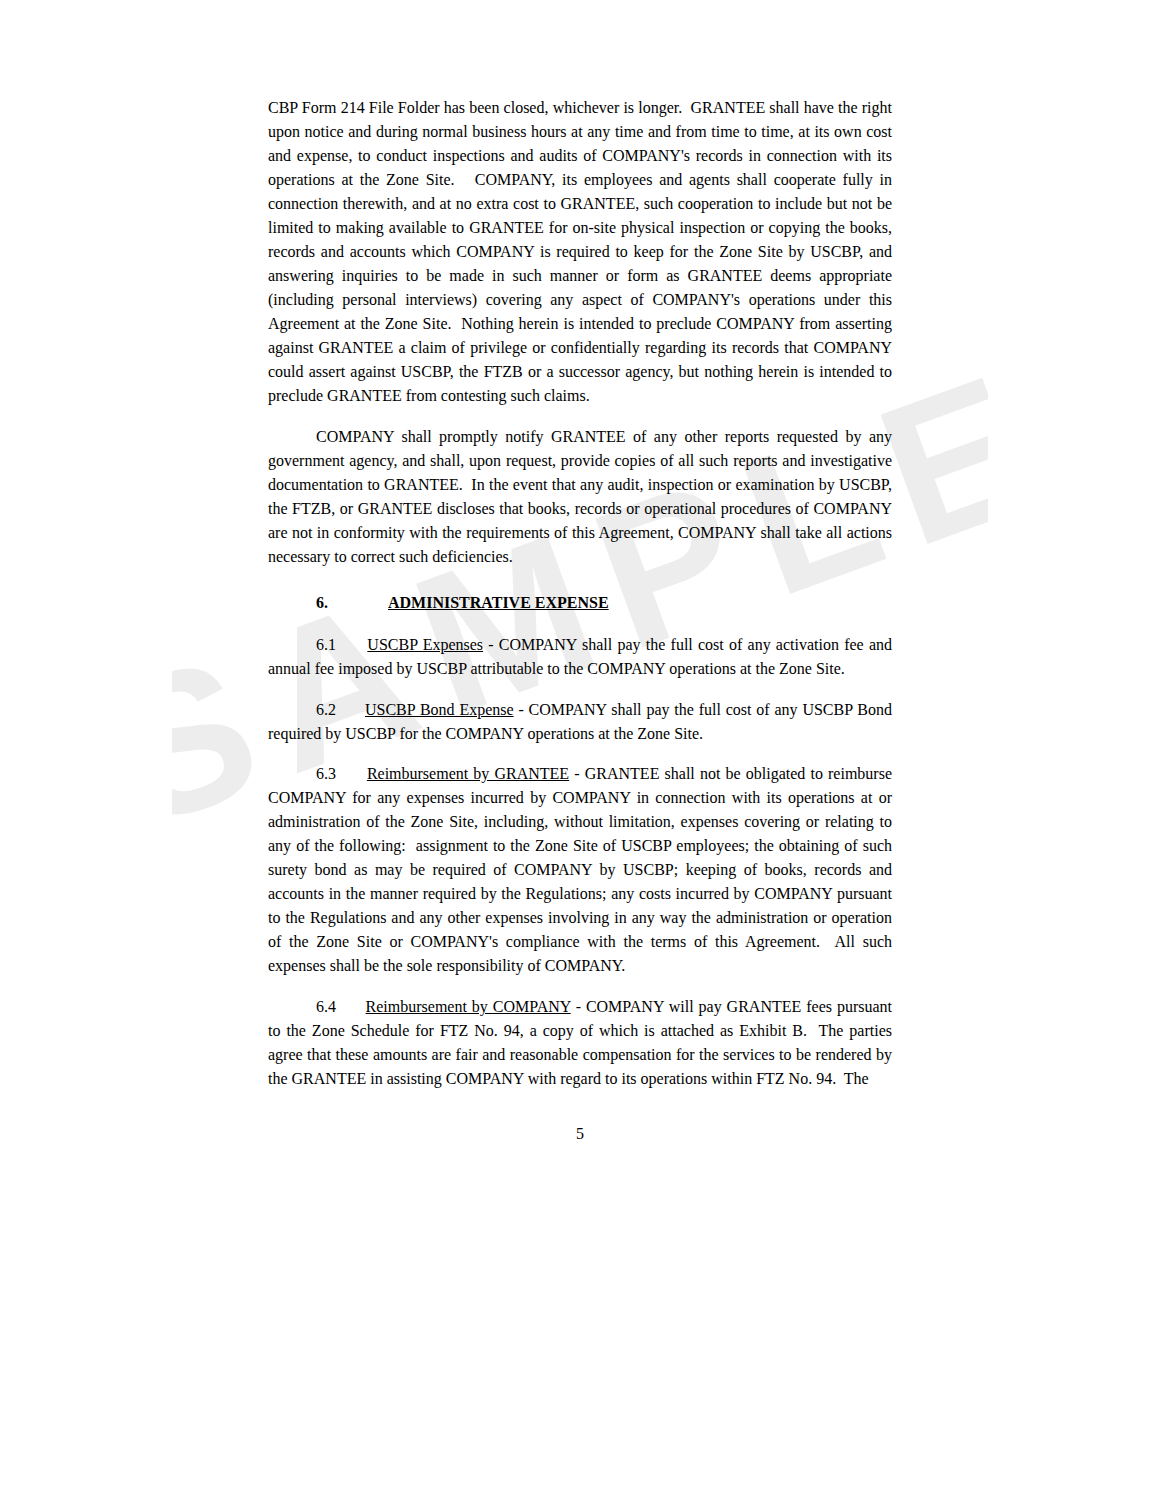SAMPLE
CBP Form 214 File Folder has been closed, whichever is longer. GRANTEE shall have the right upon notice and during normal business hours at any time and from time to time, at its own cost and expense, to conduct inspections and audits of COMPANY's records in connection with its operations at the Zone Site. COMPANY, its employees and agents shall cooperate fully in connection therewith, and at no extra cost to GRANTEE, such cooperation to include but not be limited to making available to GRANTEE for on-site physical inspection or copying the books, records and accounts which COMPANY is required to keep for the Zone Site by USCBP, and answering inquiries to be made in such manner or form as GRANTEE deems appropriate (including personal interviews) covering any aspect of COMPANY's operations under this Agreement at the Zone Site. Nothing herein is intended to preclude COMPANY from asserting against GRANTEE a claim of privilege or confidentially regarding its records that COMPANY could assert against USCBP, the FTZB or a successor agency, but nothing herein is intended to preclude GRANTEE from contesting such claims.
COMPANY shall promptly notify GRANTEE of any other reports requested by any government agency, and shall, upon request, provide copies of all such reports and investigative documentation to GRANTEE. In the event that any audit, inspection or examination by USCBP, the FTZB, or GRANTEE discloses that books, records or operational procedures of COMPANY are not in conformity with the requirements of this Agreement, COMPANY shall take all actions necessary to correct such deficiencies.
6. ADMINISTRATIVE EXPENSE
6.1 USCBP Expenses - COMPANY shall pay the full cost of any activation fee and annual fee imposed by USCBP attributable to the COMPANY operations at the Zone Site.
6.2 USCBP Bond Expense - COMPANY shall pay the full cost of any USCBP Bond required by USCBP for the COMPANY operations at the Zone Site.
6.3 Reimbursement by GRANTEE - GRANTEE shall not be obligated to reimburse COMPANY for any expenses incurred by COMPANY in connection with its operations at or administration of the Zone Site, including, without limitation, expenses covering or relating to any of the following: assignment to the Zone Site of USCBP employees; the obtaining of such surety bond as may be required of COMPANY by USCBP; keeping of books, records and accounts in the manner required by the Regulations; any costs incurred by COMPANY pursuant to the Regulations and any other expenses involving in any way the administration or operation of the Zone Site or COMPANY's compliance with the terms of this Agreement. All such expenses shall be the sole responsibility of COMPANY.
6.4 Reimbursement by COMPANY - COMPANY will pay GRANTEE fees pursuant to the Zone Schedule for FTZ No. 94, a copy of which is attached as Exhibit B. The parties agree that these amounts are fair and reasonable compensation for the services to be rendered by the GRANTEE in assisting COMPANY with regard to its operations within FTZ No. 94. The
5